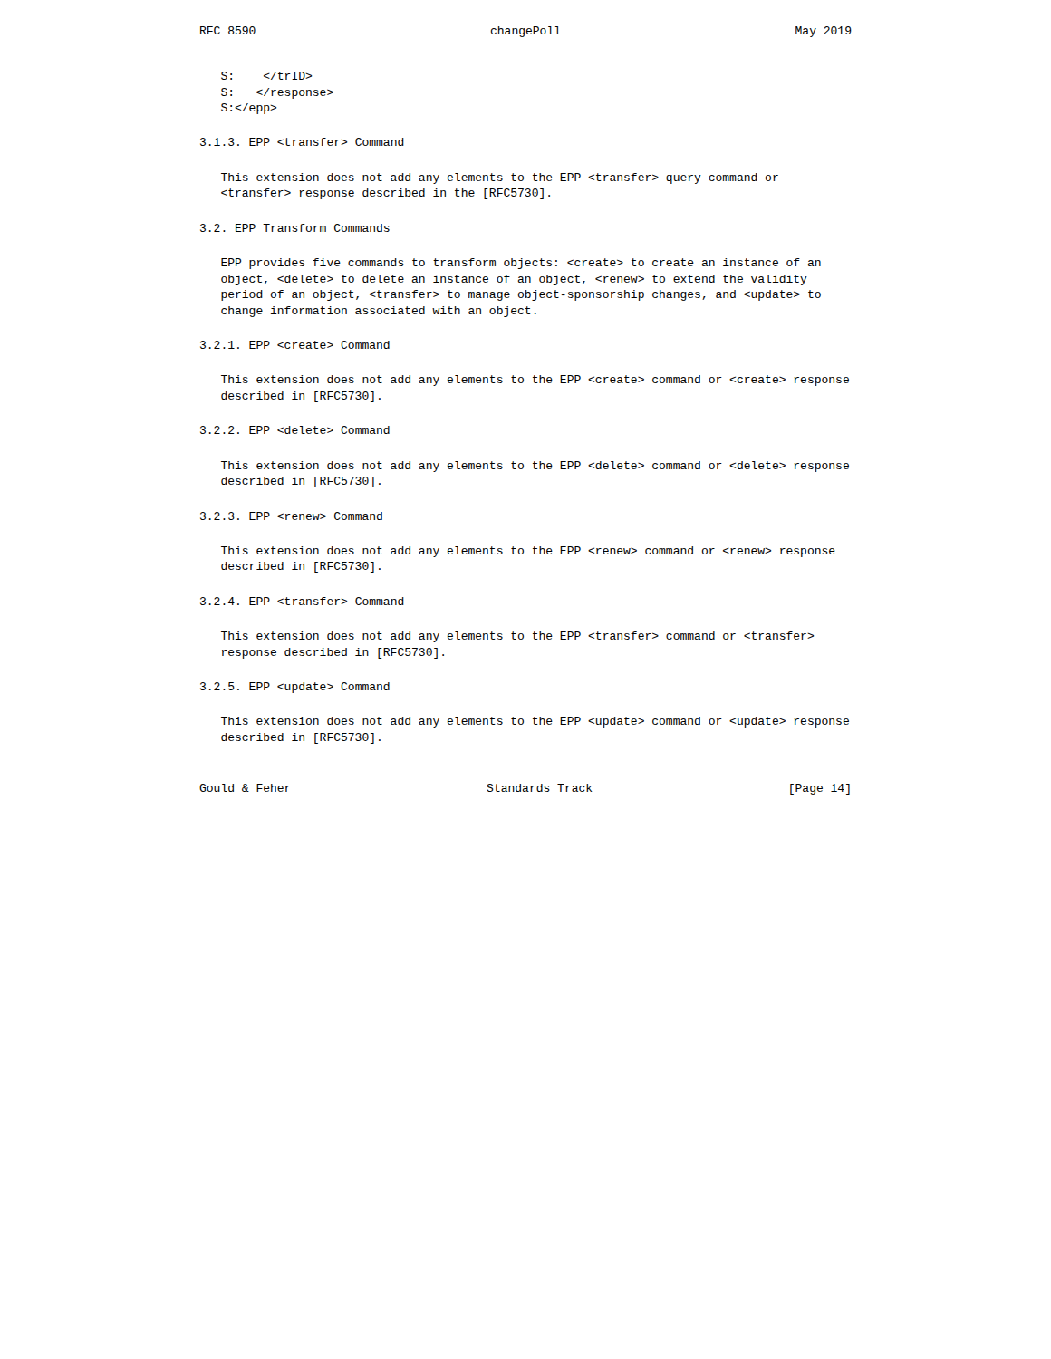RFC 8590 changePoll May 2019
S:    </trID>
S:   </response>
S:</epp>
3.1.3. EPP <transfer> Command
This extension does not add any elements to the EPP <transfer> query command or <transfer> response described in the [RFC5730].
3.2. EPP Transform Commands
EPP provides five commands to transform objects: <create> to create an instance of an object, <delete> to delete an instance of an object, <renew> to extend the validity period of an object, <transfer> to manage object-sponsorship changes, and <update> to change information associated with an object.
3.2.1. EPP <create> Command
This extension does not add any elements to the EPP <create> command or <create> response described in [RFC5730].
3.2.2. EPP <delete> Command
This extension does not add any elements to the EPP <delete> command or <delete> response described in [RFC5730].
3.2.3. EPP <renew> Command
This extension does not add any elements to the EPP <renew> command or <renew> response described in [RFC5730].
3.2.4. EPP <transfer> Command
This extension does not add any elements to the EPP <transfer> command or <transfer> response described in [RFC5730].
3.2.5. EPP <update> Command
This extension does not add any elements to the EPP <update> command or <update> response described in [RFC5730].
Gould & Feher Standards Track [Page 14]